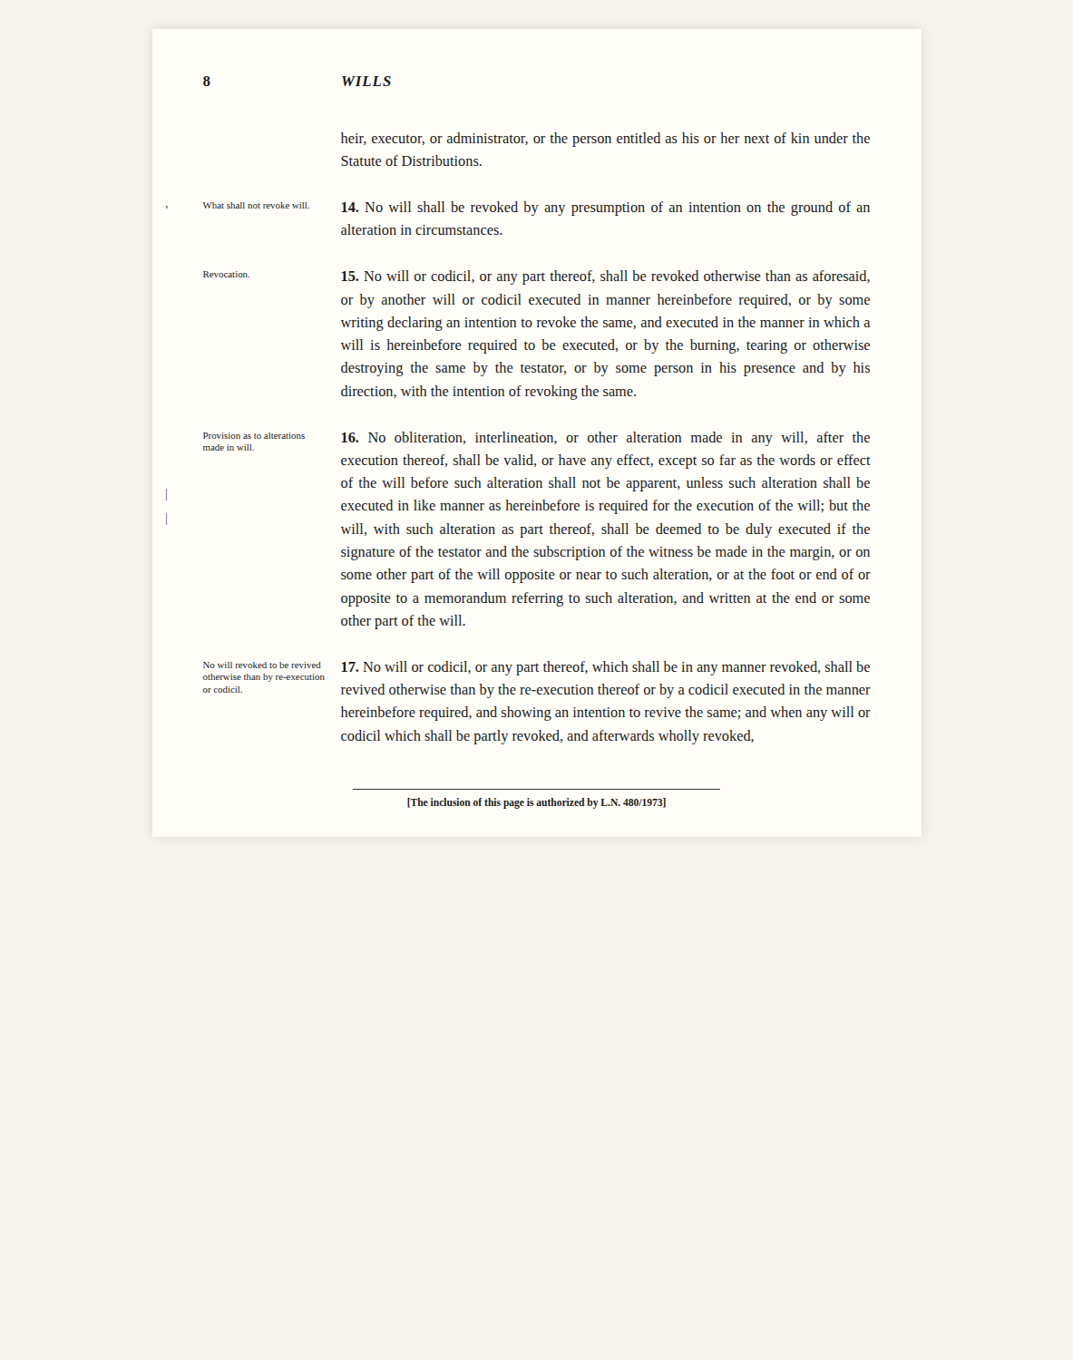, | |
8 WILLS
heir, executor, or administrator, or the person entitled as his or her next of kin under the Statute of Distributions.
What shall not revoke will.
14. No will shall be revoked by any presumption of an intention on the ground of an alteration in circumstances.
Revocation.
15. No will or codicil, or any part thereof, shall be revoked otherwise than as aforesaid, or by another will or codicil executed in manner hereinbefore required, or by some writing declaring an intention to revoke the same, and executed in the manner in which a will is hereinbefore required to be executed, or by the burning, tearing or otherwise destroying the same by the testator, or by some person in his presence and by his direction, with the intention of revoking the same.
Provision as to alterations made in will.
16. No obliteration, interlineation, or other alteration made in any will, after the execution thereof, shall be valid, or have any effect, except so far as the words or effect of the will before such alteration shall not be apparent, unless such alteration shall be executed in like manner as hereinbefore is required for the execution of the will; but the will, with such alteration as part thereof, shall be deemed to be duly executed if the signature of the testator and the subscription of the witness be made in the margin, or on some other part of the will opposite or near to such alteration, or at the foot or end of or opposite to a memorandum referring to such alteration, and written at the end or some other part of the will.
No will revoked to be revived otherwise than by re-execution or codicil.
17. No will or codicil, or any part thereof, which shall be in any manner revoked, shall be revived otherwise than by the re-execution thereof or by a codicil executed in the manner hereinbefore required, and showing an intention to revive the same; and when any will or codicil which shall be partly revoked, and afterwards wholly revoked,
[The inclusion of this page is authorized by L.N. 480/1973]